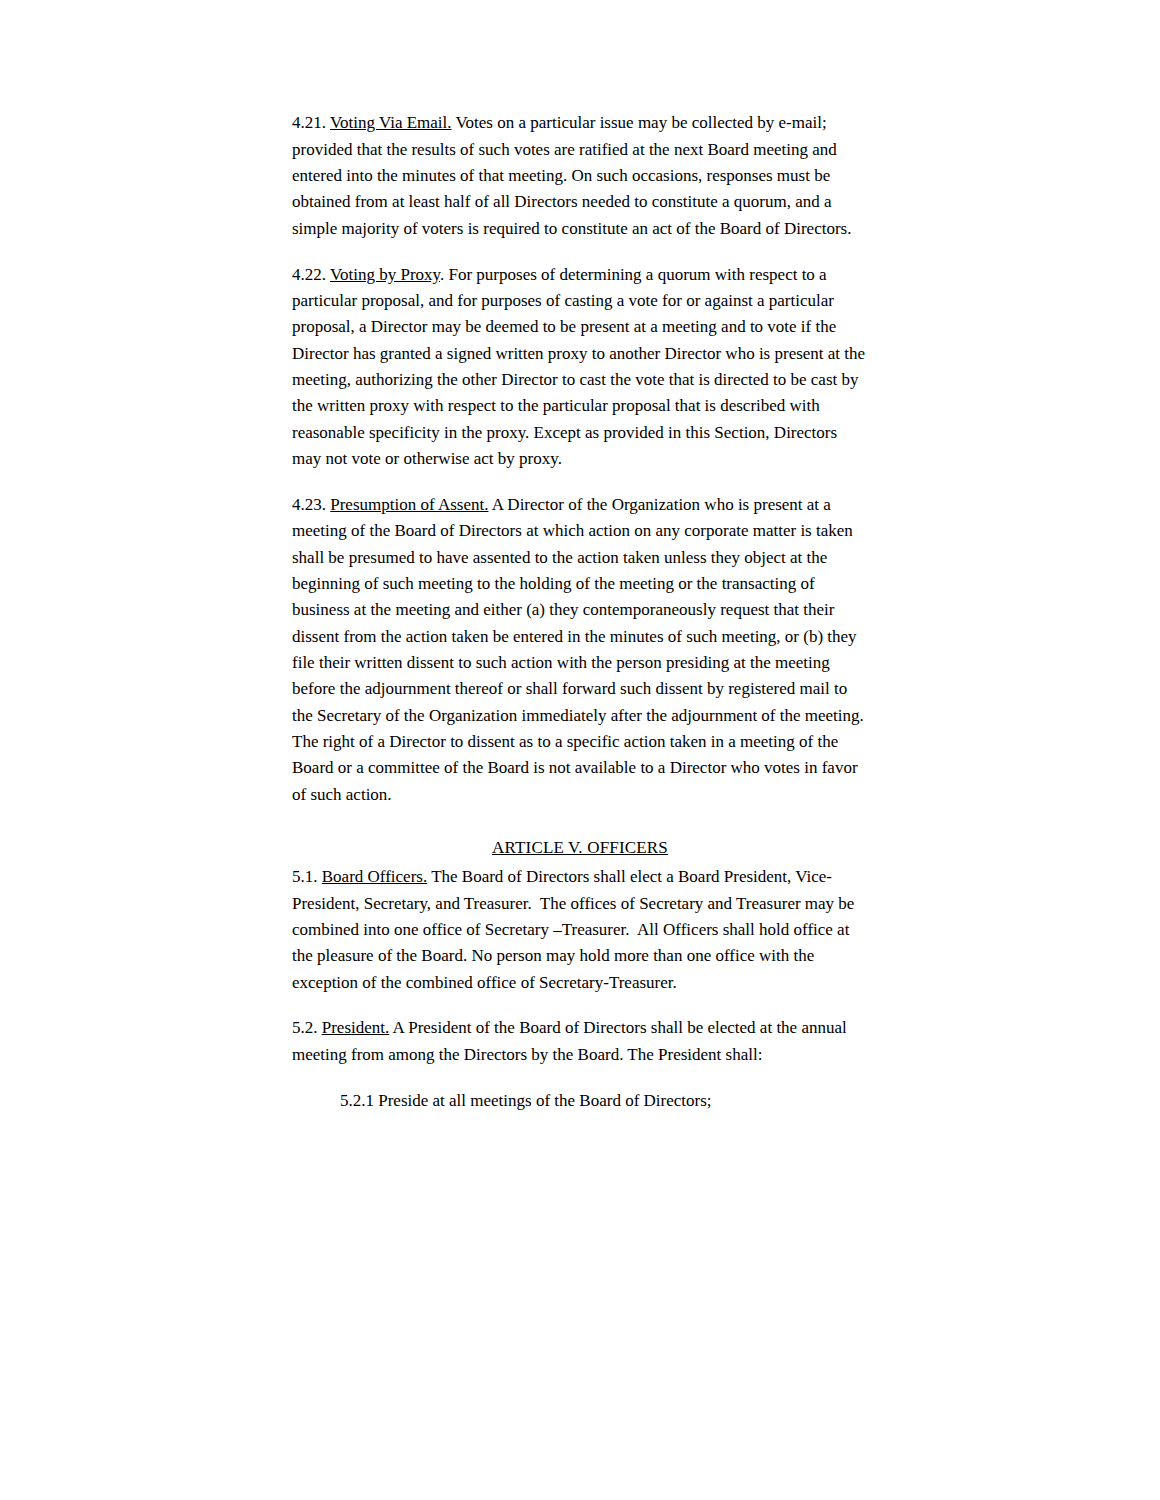4.21. Voting Via Email. Votes on a particular issue may be collected by e-mail; provided that the results of such votes are ratified at the next Board meeting and entered into the minutes of that meeting. On such occasions, responses must be obtained from at least half of all Directors needed to constitute a quorum, and a simple majority of voters is required to constitute an act of the Board of Directors.
4.22. Voting by Proxy. For purposes of determining a quorum with respect to a particular proposal, and for purposes of casting a vote for or against a particular proposal, a Director may be deemed to be present at a meeting and to vote if the Director has granted a signed written proxy to another Director who is present at the meeting, authorizing the other Director to cast the vote that is directed to be cast by the written proxy with respect to the particular proposal that is described with reasonable specificity in the proxy. Except as provided in this Section, Directors may not vote or otherwise act by proxy.
4.23. Presumption of Assent. A Director of the Organization who is present at a meeting of the Board of Directors at which action on any corporate matter is taken shall be presumed to have assented to the action taken unless they object at the beginning of such meeting to the holding of the meeting or the transacting of business at the meeting and either (a) they contemporaneously request that their dissent from the action taken be entered in the minutes of such meeting, or (b) they file their written dissent to such action with the person presiding at the meeting before the adjournment thereof or shall forward such dissent by registered mail to the Secretary of the Organization immediately after the adjournment of the meeting. The right of a Director to dissent as to a specific action taken in a meeting of the Board or a committee of the Board is not available to a Director who votes in favor of such action.
ARTICLE V. OFFICERS
5.1. Board Officers. The Board of Directors shall elect a Board President, Vice-President, Secretary, and Treasurer. The offices of Secretary and Treasurer may be combined into one office of Secretary –Treasurer. All Officers shall hold office at the pleasure of the Board. No person may hold more than one office with the exception of the combined office of Secretary-Treasurer.
5.2. President. A President of the Board of Directors shall be elected at the annual meeting from among the Directors by the Board. The President shall:
5.2.1 Preside at all meetings of the Board of Directors;